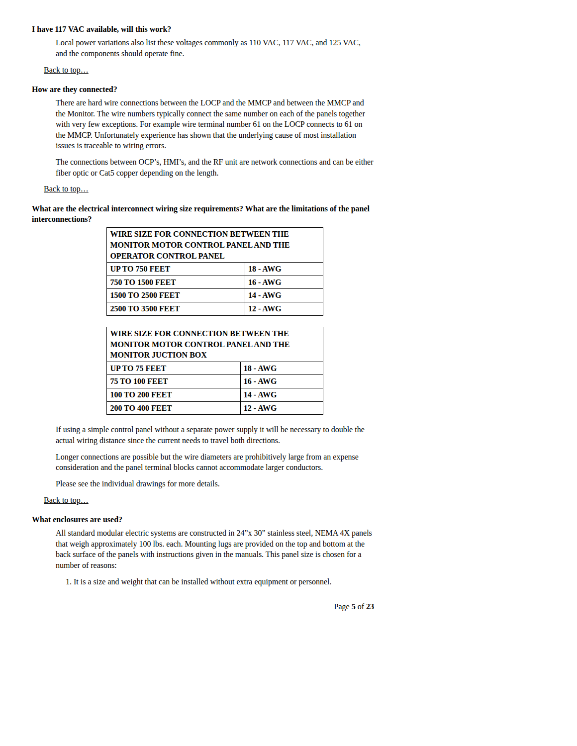I have 117 VAC available, will this work?
Local power variations also list these voltages commonly as 110 VAC, 117 VAC, and 125 VAC, and the components should operate fine.
Back to top…
How are they connected?
There are hard wire connections between the LOCP and the MMCP and between the MMCP and the Monitor. The wire numbers typically connect the same number on each of the panels together with very few exceptions. For example wire terminal number 61 on the LOCP connects to 61 on the MMCP. Unfortunately experience has shown that the underlying cause of most installation issues is traceable to wiring errors.
The connections between OCP’s, HMI’s, and the RF unit are network connections and can be either fiber optic or Cat5 copper depending on the length.
Back to top…
What are the electrical interconnect wiring size requirements? What are the limitations of the panel interconnections?
| WIRE SIZE FOR CONNECTION BETWEEN THE MONITOR MOTOR CONTROL PANEL AND THE OPERATOR CONTROL PANEL |
| UP TO 750 FEET | 18 - AWG |
| 750 TO 1500 FEET | 16 - AWG |
| 1500 TO 2500 FEET | 14 - AWG |
| 2500 TO 3500 FEET | 12 - AWG |
| WIRE SIZE FOR CONNECTION BETWEEN THE MONITOR MOTOR CONTROL PANEL AND THE MONITOR JUCTION BOX |
| UP TO 75 FEET | 18 - AWG |
| 75 TO 100 FEET | 16 - AWG |
| 100 TO 200 FEET | 14 - AWG |
| 200 TO 400 FEET | 12 - AWG |
If using a simple control panel without a separate power supply it will be necessary to double the actual wiring distance since the current needs to travel both directions.
Longer connections are possible but the wire diameters are prohibitively large from an expense consideration and the panel terminal blocks cannot accommodate larger conductors.
Please see the individual drawings for more details.
Back to top…
What enclosures are used?
All standard modular electric systems are constructed in 24”x 30” stainless steel, NEMA 4X panels that weigh approximately 100 lbs. each. Mounting lugs are provided on the top and bottom at the back surface of the panels with instructions given in the manuals. This panel size is chosen for a number of reasons:
It is a size and weight that can be installed without extra equipment or personnel.
Page 5 of 23